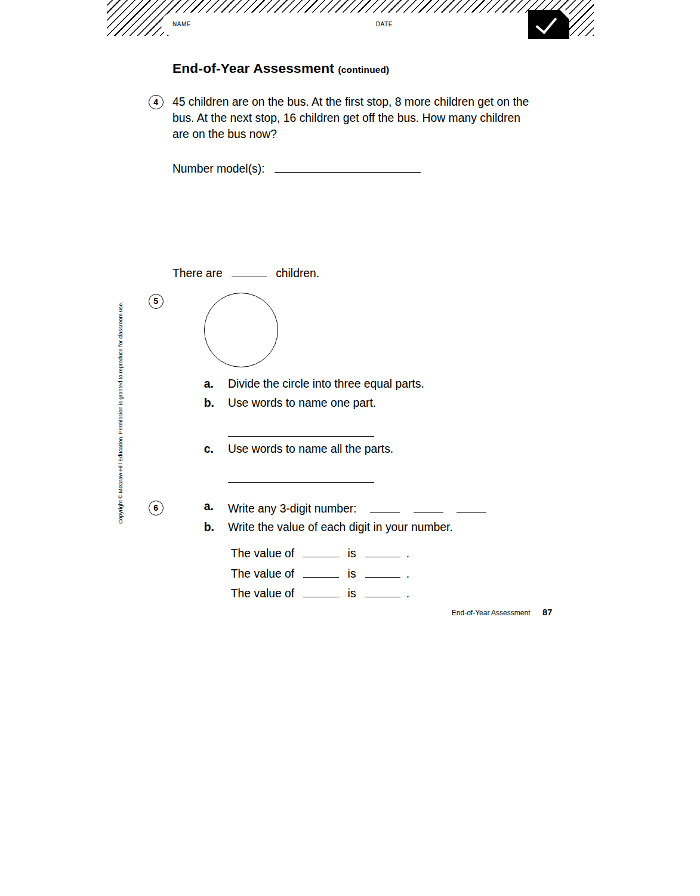NAME DATE
Copyright © McGraw-Hill Education. Permission is granted to reproduce for classroom use.
End-of-Year Assessment (continued)
4
45 children are on the bus. At the first stop, 8 more children get on the bus. At the next stop, 16 children get off the bus. How many children are on the bus now?
Number model(s):
There are children.
5
a. Divide the circle into three equal parts.
b. Use words to name one part.
c. Use words to name all the parts.
6
a. Write any 3-digit number:
b. Write the value of each digit in your number.
The value of is .
The value of is .
The value of is .
End-of-Year Assessment 87